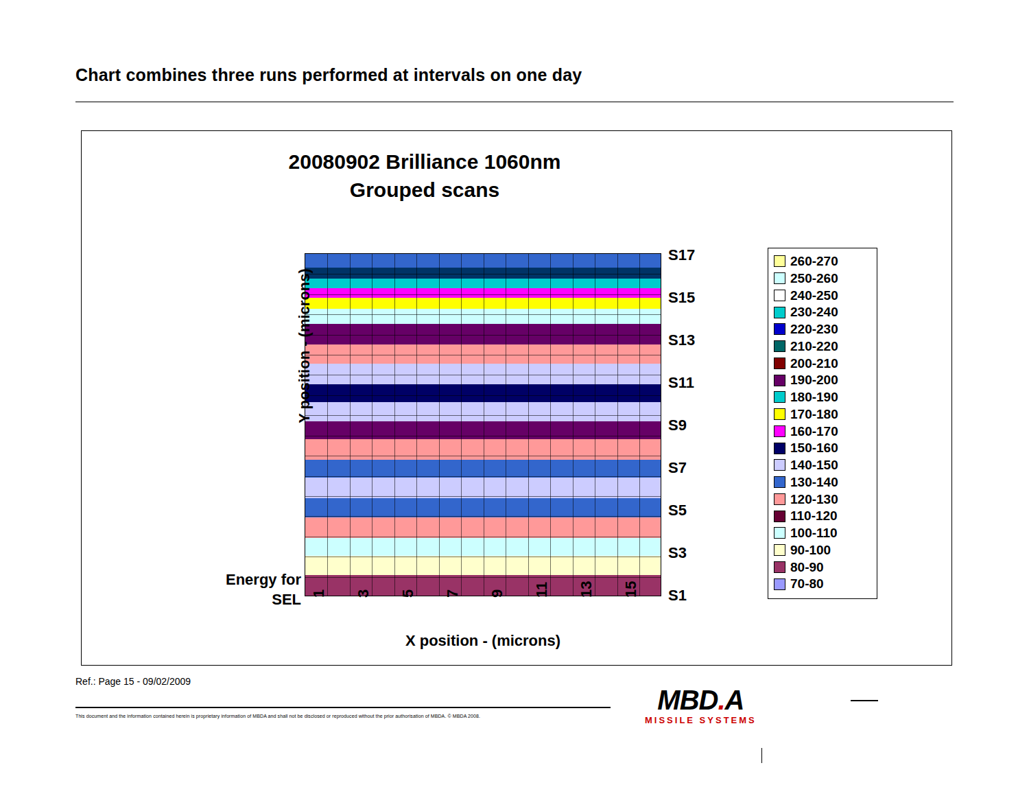Chart combines three runs performed at intervals on one day
20080902 Brilliance 1060nm
Grouped scans
Y position - (microns)
X position - (microns)
S17 S15 S13 S11 S9 S7 S5 S3 S1
1 3 5 7 9 11 13 15
Energy for
SEL
260-270
250-260
240-250
230-240
220-230
210-220
200-210
190-200
180-190
170-180
160-170
150-160
140-150
130-140
120-130
110-120
100-110
90-100
80-90
70-80
Ref.: Page 15 - 09/02/2009
This document and the information contained herein is proprietary information of MBDA and shall not be disclosed or reproduced without the prior authorisation of MBDA. © MBDA 2008.
MBD. A
MISSILE SYSTEMS